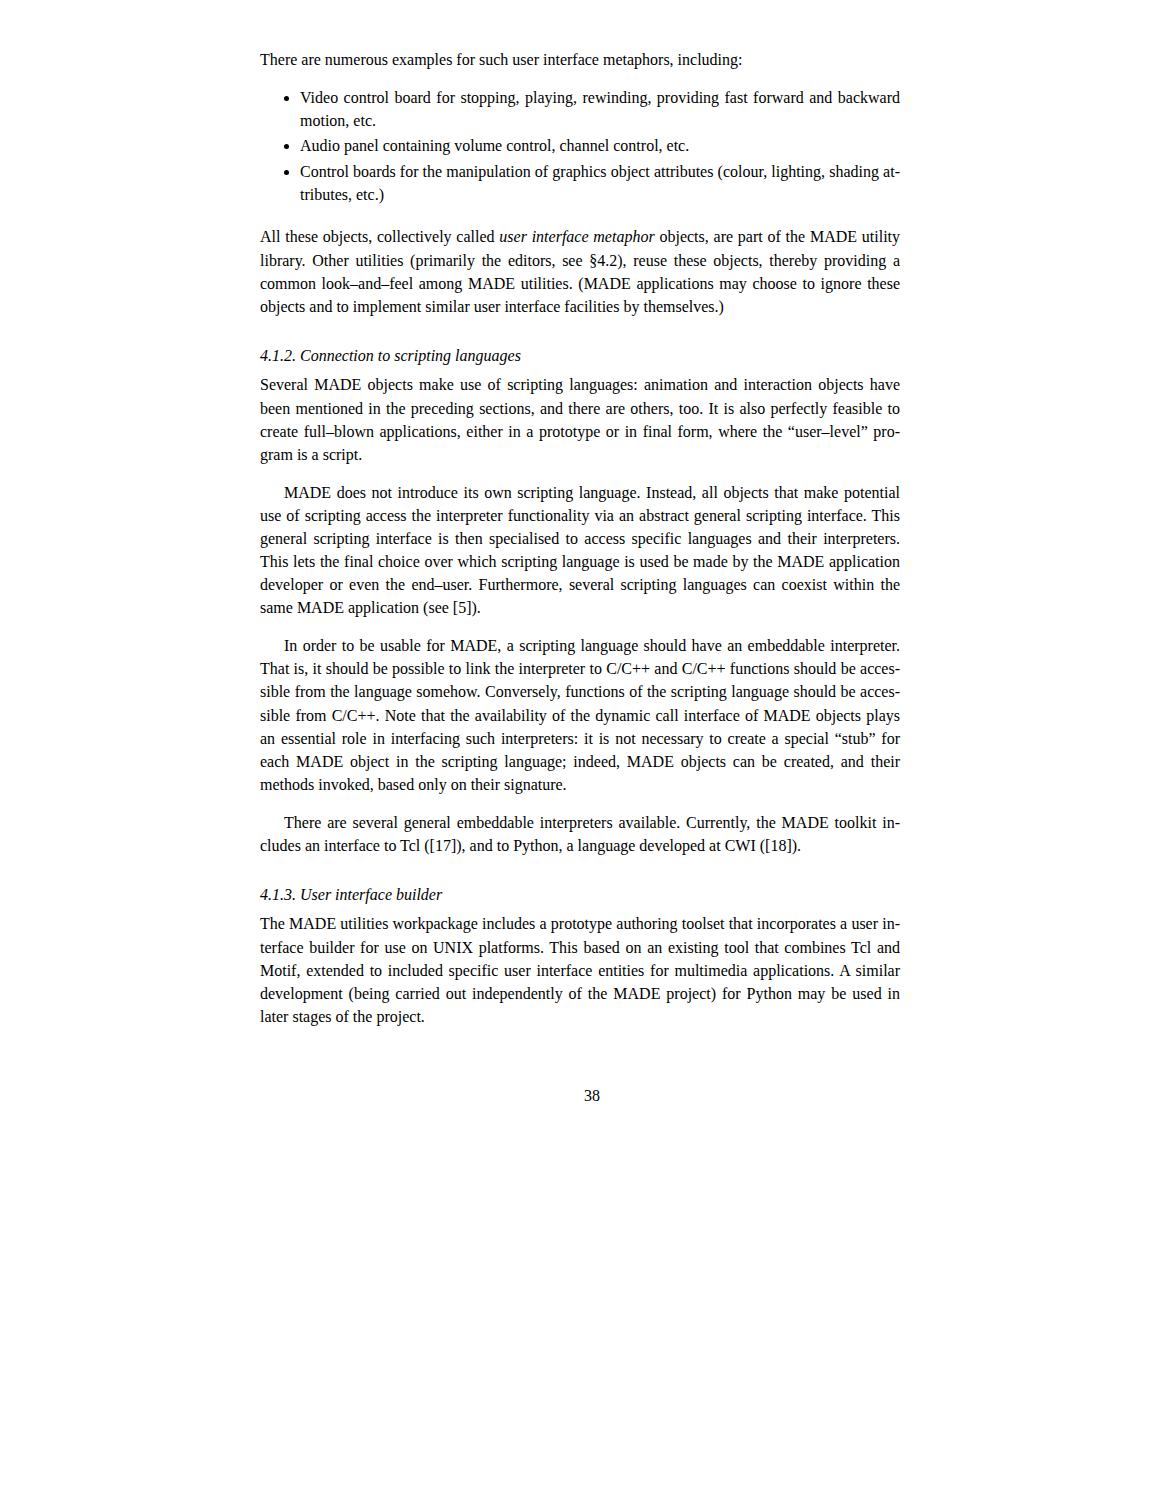There are numerous examples for such user interface metaphors, including:
Video control board for stopping, playing, rewinding, providing fast forward and backward motion, etc.
Audio panel containing volume control, channel control, etc.
Control boards for the manipulation of graphics object attributes (colour, lighting, shading attributes, etc.)
All these objects, collectively called user interface metaphor objects, are part of the MADE utility library. Other utilities (primarily the editors, see §4.2), reuse these objects, thereby providing a common look–and–feel among MADE utilities. (MADE applications may choose to ignore these objects and to implement similar user interface facilities by themselves.)
4.1.2. Connection to scripting languages
Several MADE objects make use of scripting languages: animation and interaction objects have been mentioned in the preceding sections, and there are others, too. It is also perfectly feasible to create full–blown applications, either in a prototype or in final form, where the “user–level” program is a script.
MADE does not introduce its own scripting language. Instead, all objects that make potential use of scripting access the interpreter functionality via an abstract general scripting interface. This general scripting interface is then specialised to access specific languages and their interpreters. This lets the final choice over which scripting language is used be made by the MADE application developer or even the end–user. Furthermore, several scripting languages can coexist within the same MADE application (see [5]).
In order to be usable for MADE, a scripting language should have an embeddable interpreter. That is, it should be possible to link the interpreter to C/C++ and C/C++ functions should be accessible from the language somehow. Conversely, functions of the scripting language should be accessible from C/C++. Note that the availability of the dynamic call interface of MADE objects plays an essential role in interfacing such interpreters: it is not necessary to create a special “stub” for each MADE object in the scripting language; indeed, MADE objects can be created, and their methods invoked, based only on their signature.
There are several general embeddable interpreters available. Currently, the MADE toolkit includes an interface to Tcl ([17]), and to Python, a language developed at CWI ([18]).
4.1.3. User interface builder
The MADE utilities workpackage includes a prototype authoring toolset that incorporates a user interface builder for use on UNIX platforms. This based on an existing tool that combines Tcl and Motif, extended to included specific user interface entities for multimedia applications. A similar development (being carried out independently of the MADE project) for Python may be used in later stages of the project.
38